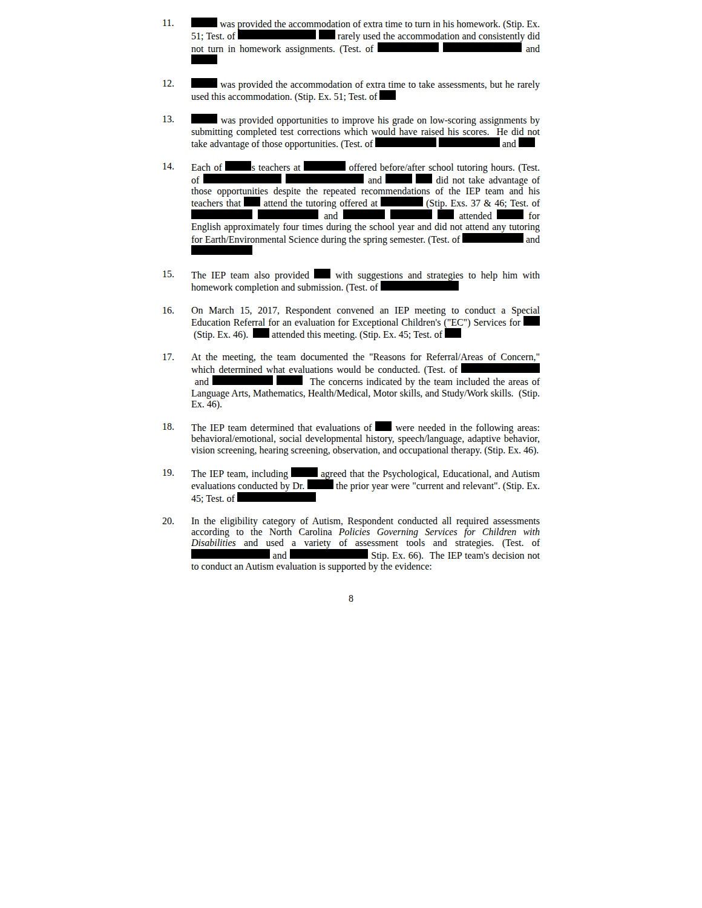11. was provided the accommodation of extra time to turn in his homework. (Stip. Ex. 51; Test. of rarely used the accommodation and consistently did not turn in homework assignments. (Test. of and
12. was provided the accommodation of extra time to take assessments, but he rarely used this accommodation. (Stip. Ex. 51; Test. of
13. was provided opportunities to improve his grade on low-scoring assignments by submitting completed test corrections which would have raised his scores. He did not take advantage of those opportunities. (Test. of and
14. Each of s teachers at offered before/after school tutoring hours. (Test. of and did not take advantage of those opportunities despite the repeated recommendations of the IEP team and his teachers that attend the tutoring offered at (Stip. Exs. 37 & 46; Test. of and attended for English approximately four times during the school year and did not attend any tutoring for Earth/Environmental Science during the spring semester. (Test. of and
15. The IEP team also provided with suggestions and strategies to help him with homework completion and submission. (Test. of
16. On March 15, 2017, Respondent convened an IEP meeting to conduct a Special Education Referral for an evaluation for Exceptional Children's ("EC") Services for (Stip. Ex. 46). attended this meeting. (Stip. Ex. 45; Test. of
17. At the meeting, the team documented the "Reasons for Referral/Areas of Concern," which determined what evaluations would be conducted. (Test. of and The concerns indicated by the team included the areas of Language Arts, Mathematics, Health/Medical, Motor skills, and Study/Work skills. (Stip. Ex. 46).
18. The IEP team determined that evaluations of were needed in the following areas: behavioral/emotional, social developmental history, speech/language, adaptive behavior, vision screening, hearing screening, observation, and occupational therapy. (Stip. Ex. 46).
19. The IEP team, including agreed that the Psychological, Educational, and Autism evaluations conducted by Dr. the prior year were "current and relevant". (Stip. Ex. 45; Test. of
20. In the eligibility category of Autism, Respondent conducted all required assessments according to the North Carolina Policies Governing Services for Children with Disabilities and used a variety of assessment tools and strategies. (Test. of and Stip. Ex. 66). The IEP team's decision not to conduct an Autism evaluation is supported by the evidence:
8